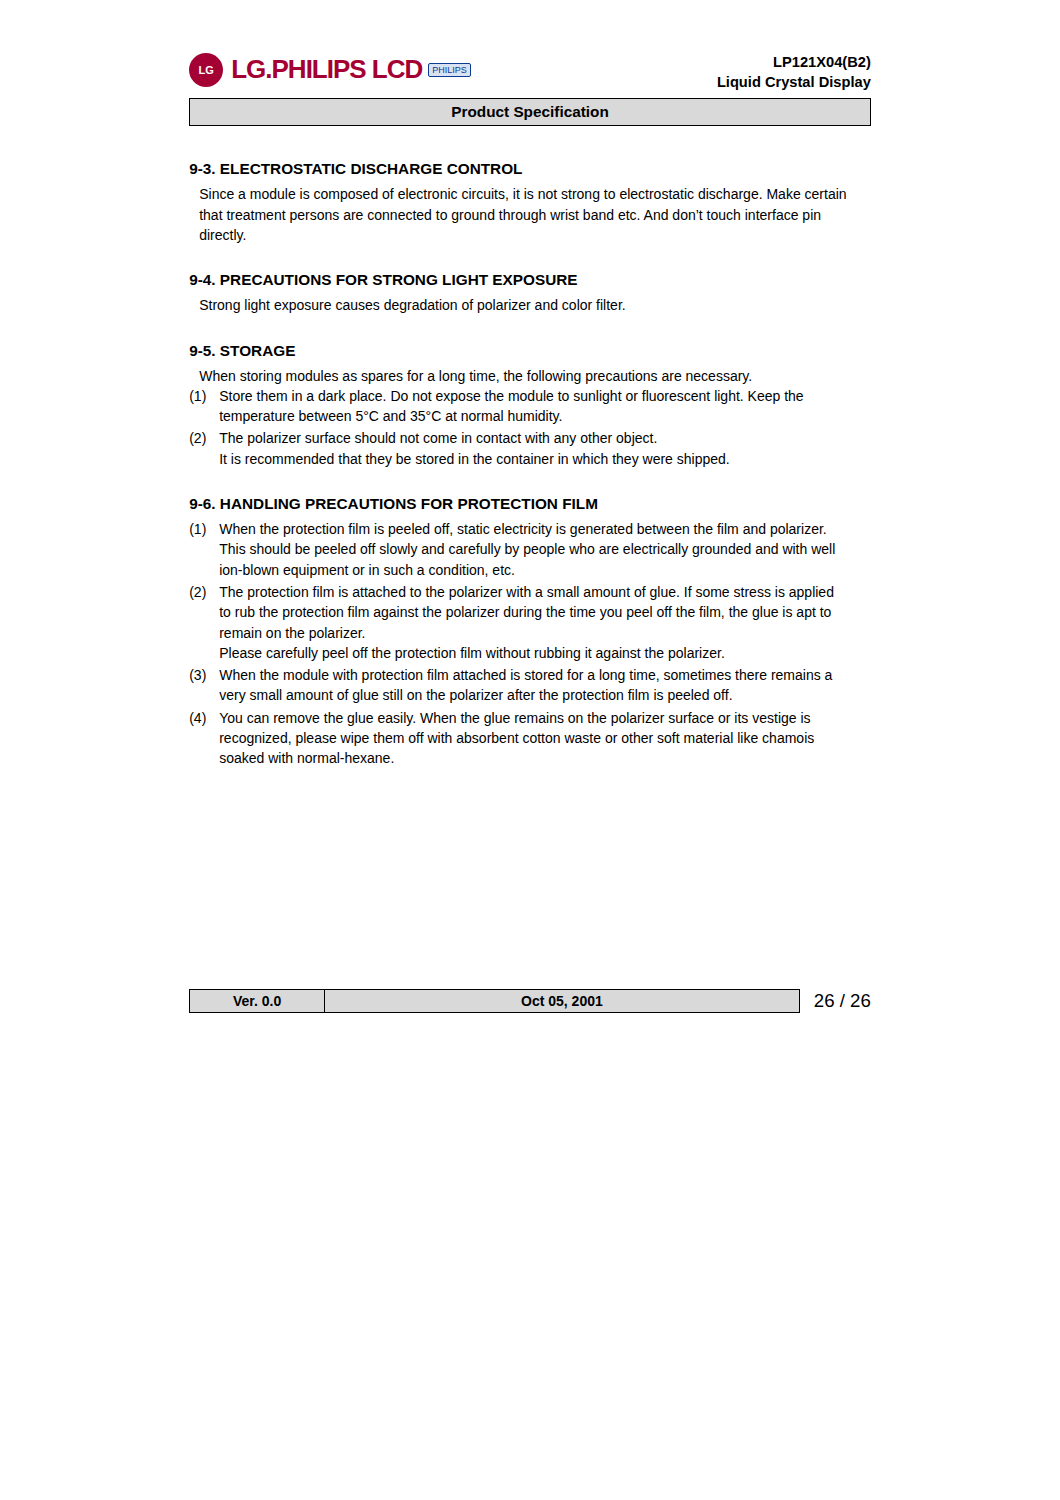LG LG.PHILIPS LCD PHILIPS
LP121X04(B2)
Liquid Crystal Display
Product Specification
9-3. ELECTROSTATIC DISCHARGE CONTROL
Since a module is composed of electronic circuits, it is not strong to electrostatic discharge. Make certain
that treatment persons are connected to ground through wrist band etc. And don’t touch interface pin directly.
9-4. PRECAUTIONS FOR STRONG LIGHT EXPOSURE
Strong light exposure causes degradation of polarizer and color filter.
9-5. STORAGE
When storing modules as spares for a long time, the following precautions are necessary.
(1) Store them in a dark place. Do not expose the module to sunlight or fluorescent light. Keep the
temperature between 5°C and 35°C at normal humidity.
(2) The polarizer surface should not come in contact with any other object.
It is recommended that they be stored in the container in which they were shipped.
9-6. HANDLING PRECAUTIONS FOR PROTECTION FILM
(1) When the protection film is peeled off, static electricity is generated between the film and polarizer.
This should be peeled off slowly and carefully by people who are electrically grounded and with well ion-blown equipment or in such a condition, etc.
(2) The protection film is attached to the polarizer with a small amount of glue. If some stress is applied
to rub the protection film against the polarizer during the time you peel off the film, the glue is apt to remain on the polarizer. Please carefully peel off the protection film without rubbing it against the polarizer.
(3) When the module with protection film attached is stored for a long time, sometimes there remains a
very small amount of glue still on the polarizer after the protection film is peeled off.
(4) You can remove the glue easily. When the glue remains on the polarizer surface or its vestige is
recognized, please wipe them off with absorbent cotton waste or other soft material like chamois soaked with normal-hexane.
Ver. 0.0
Oct 05, 2001
26 / 26